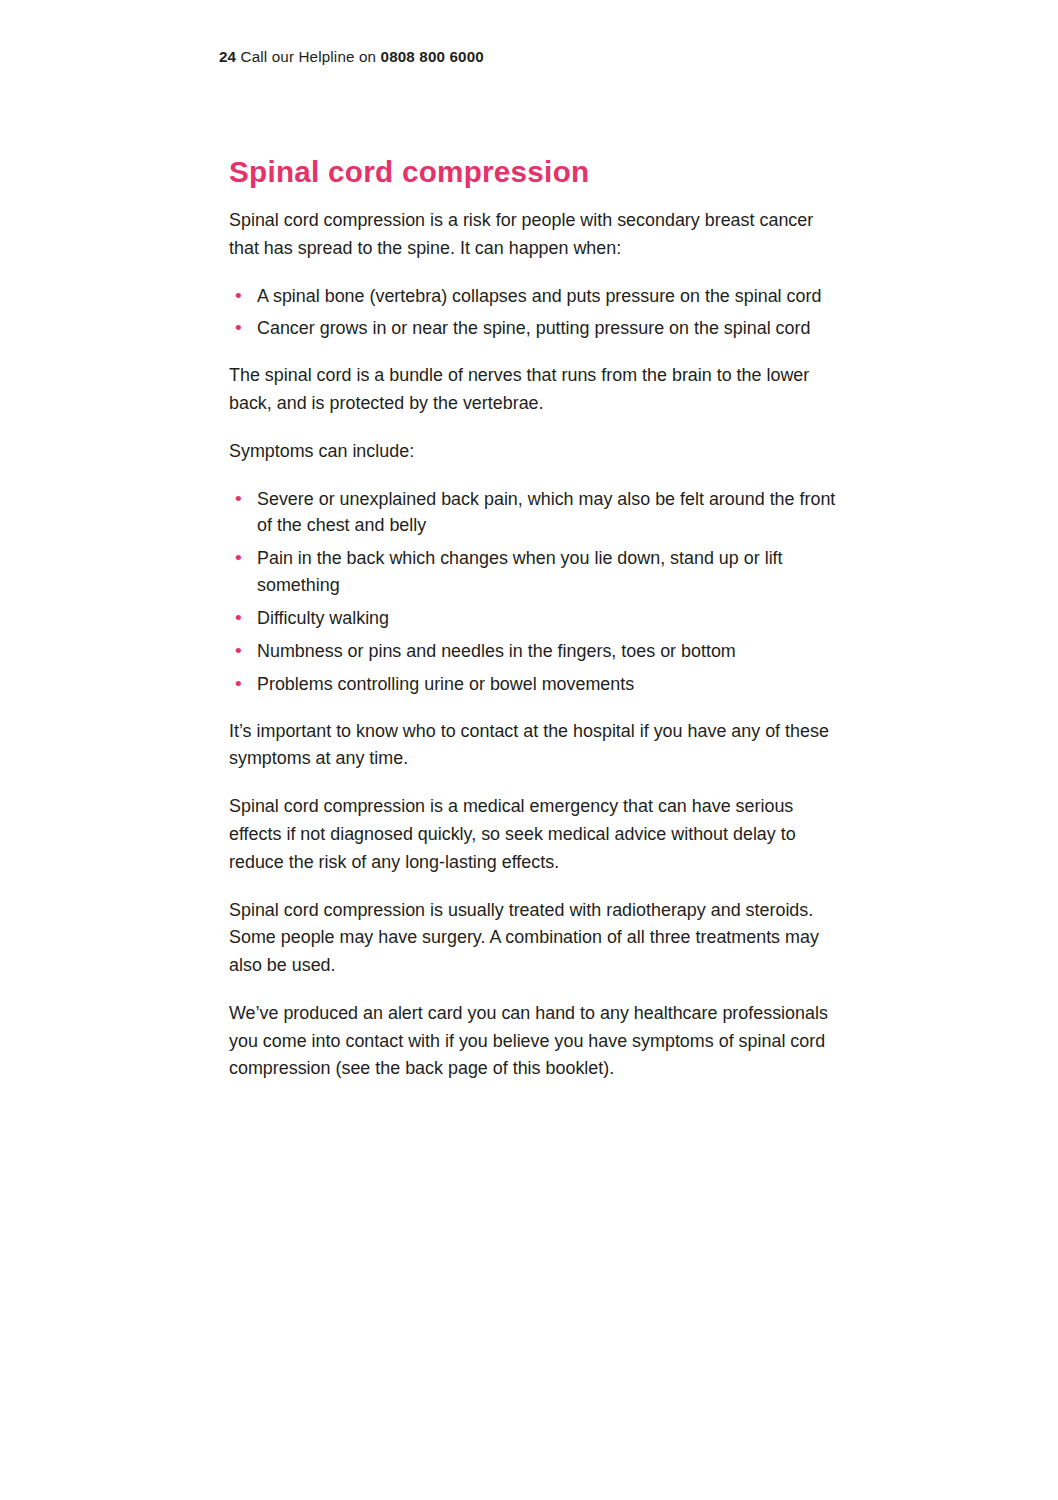24 Call our Helpline on 0808 800 6000
Spinal cord compression
Spinal cord compression is a risk for people with secondary breast cancer that has spread to the spine. It can happen when:
A spinal bone (vertebra) collapses and puts pressure on the spinal cord
Cancer grows in or near the spine, putting pressure on the spinal cord
The spinal cord is a bundle of nerves that runs from the brain to the lower back, and is protected by the vertebrae.
Symptoms can include:
Severe or unexplained back pain, which may also be felt around the front of the chest and belly
Pain in the back which changes when you lie down, stand up or lift something
Difficulty walking
Numbness or pins and needles in the fingers, toes or bottom
Problems controlling urine or bowel movements
It’s important to know who to contact at the hospital if you have any of these symptoms at any time.
Spinal cord compression is a medical emergency that can have serious effects if not diagnosed quickly, so seek medical advice without delay to reduce the risk of any long-lasting effects.
Spinal cord compression is usually treated with radiotherapy and steroids. Some people may have surgery. A combination of all three treatments may also be used.
We’ve produced an alert card you can hand to any healthcare professionals you come into contact with if you believe you have symptoms of spinal cord compression (see the back page of this booklet).